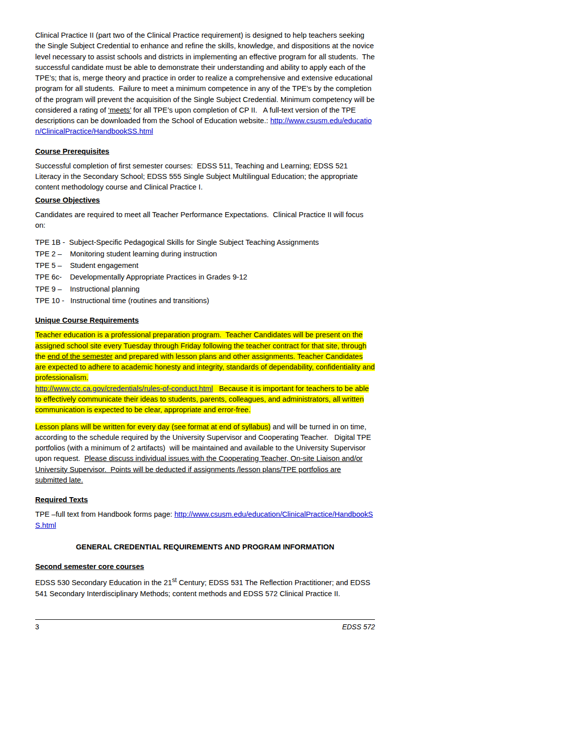Clinical Practice II (part two of the Clinical Practice requirement) is designed to help teachers seeking the Single Subject Credential to enhance and refine the skills, knowledge, and dispositions at the novice level necessary to assist schools and districts in implementing an effective program for all students. The successful candidate must be able to demonstrate their understanding and ability to apply each of the TPE’s; that is, merge theory and practice in order to realize a comprehensive and extensive educational program for all students. Failure to meet a minimum competence in any of the TPE’s by the completion of the program will prevent the acquisition of the Single Subject Credential. Minimum competency will be considered a rating of ‘meets’ for all TPE’s upon completion of CP II. A full-text version of the TPE descriptions can be downloaded from the School of Education website.: http://www.csusm.edu/education/ClinicalPractice/HandbookSS.html
Course Prerequisites
Successful completion of first semester courses: EDSS 511, Teaching and Learning; EDSS 521 Literacy in the Secondary School; EDSS 555 Single Subject Multilingual Education; the appropriate content methodology course and Clinical Practice I.
Course Objectives
Candidates are required to meet all Teacher Performance Expectations. Clinical Practice II will focus on:
TPE 1B - Subject-Specific Pedagogical Skills for Single Subject Teaching Assignments
TPE 2 – Monitoring student learning during instruction
TPE 5 – Student engagement
TPE 6c- Developmentally Appropriate Practices in Grades 9-12
TPE 9 – Instructional planning
TPE 10 - Instructional time (routines and transitions)
Unique Course Requirements
Teacher education is a professional preparation program. Teacher Candidates will be present on the assigned school site every Tuesday through Friday following the teacher contract for that site, through the end of the semester and prepared with lesson plans and other assignments. Teacher Candidates are expected to adhere to academic honesty and integrity, standards of dependability, confidentiality and professionalism.
http://www.ctc.ca.gov/credentials/rules-of-conduct.html Because it is important for teachers to be able to effectively communicate their ideas to students, parents, colleagues, and administrators, all written communication is expected to be clear, appropriate and error-free.
Lesson plans will be written for every day (see format at end of syllabus) and will be turned in on time, according to the schedule required by the University Supervisor and Cooperating Teacher. Digital TPE portfolios (with a minimum of 2 artifacts) will be maintained and available to the University Supervisor upon request. Please discuss individual issues with the Cooperating Teacher, On-site Liaison and/or University Supervisor. Points will be deducted if assignments /lesson plans/TPE portfolios are submitted late.
Required Texts
TPE –full text from Handbook forms page: http://www.csusm.edu/education/ClinicalPractice/HandbookSS.html
GENERAL CREDENTIAL REQUIREMENTS AND PROGRAM INFORMATION
Second semester core courses
EDSS 530 Secondary Education in the 21st Century; EDSS 531 The Reflection Practitioner; and EDSS 541 Secondary Interdisciplinary Methods; content methods and EDSS 572 Clinical Practice II.
3 EDSS 572